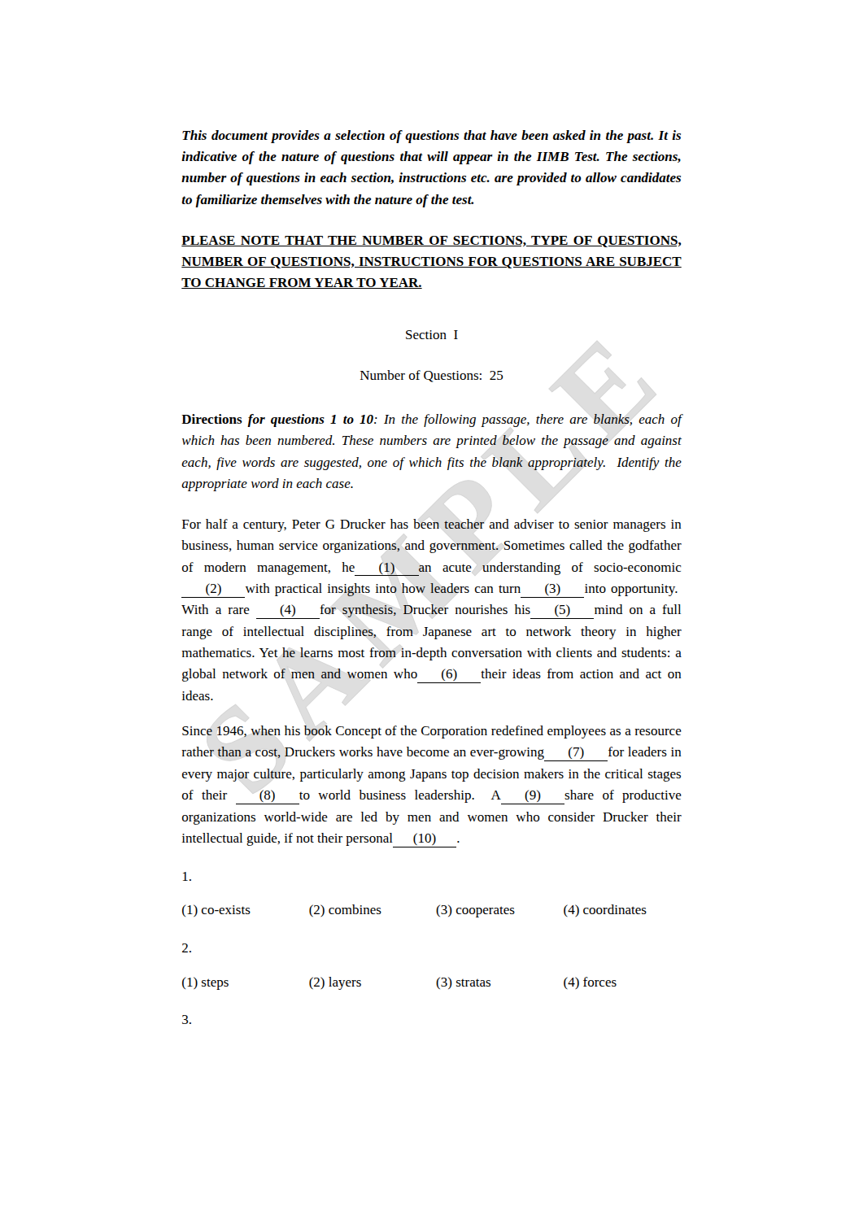SAMPLE
This document provides a selection of questions that have been asked in the past. It is indicative of the nature of questions that will appear in the IIMB Test. The sections, number of questions in each section, instructions etc. are provided to allow candidates to familiarize themselves with the nature of the test.
PLEASE NOTE THAT THE NUMBER OF SECTIONS, TYPE OF QUESTIONS, NUMBER OF QUESTIONS, INSTRUCTIONS FOR QUESTIONS ARE SUBJECT TO CHANGE FROM YEAR TO YEAR.
Section I
Number of Questions: 25
Directions for questions 1 to 10: In the following passage, there are blanks, each of which has been numbered. These numbers are printed below the passage and against each, five words are suggested, one of which fits the blank appropriately. Identify the appropriate word in each case.
For half a century, Peter G Drucker has been teacher and adviser to senior managers in business, human service organizations, and government. Sometimes called the godfather of modern management, he(1) an acute understanding of socio-economic(2) with practical insights into how leaders can turn(3) into opportunity. With a rare (4) for synthesis, Drucker nourishes his(5) mind on a full range of intellectual disciplines, from Japanese art to network theory in higher mathematics. Yet he learns most from in-depth conversation with clients and students: a global network of men and women who(6) their ideas from action and act on ideas.
Since 1946, when his book Concept of the Corporation redefined employees as a resource rather than a cost, Druckers works have become an ever-growing(7) for leaders in every major culture, particularly among Japans top decision makers in the critical stages of their (8) to world business leadership. A(9) share of productive organizations world-wide are led by men and women who consider Drucker their intellectual guide, if not their personal(10).
1.
(1) co-exists (2) combines (3) cooperates (4) coordinates
2.
(1) steps (2) layers (3) stratas (4) forces
3.